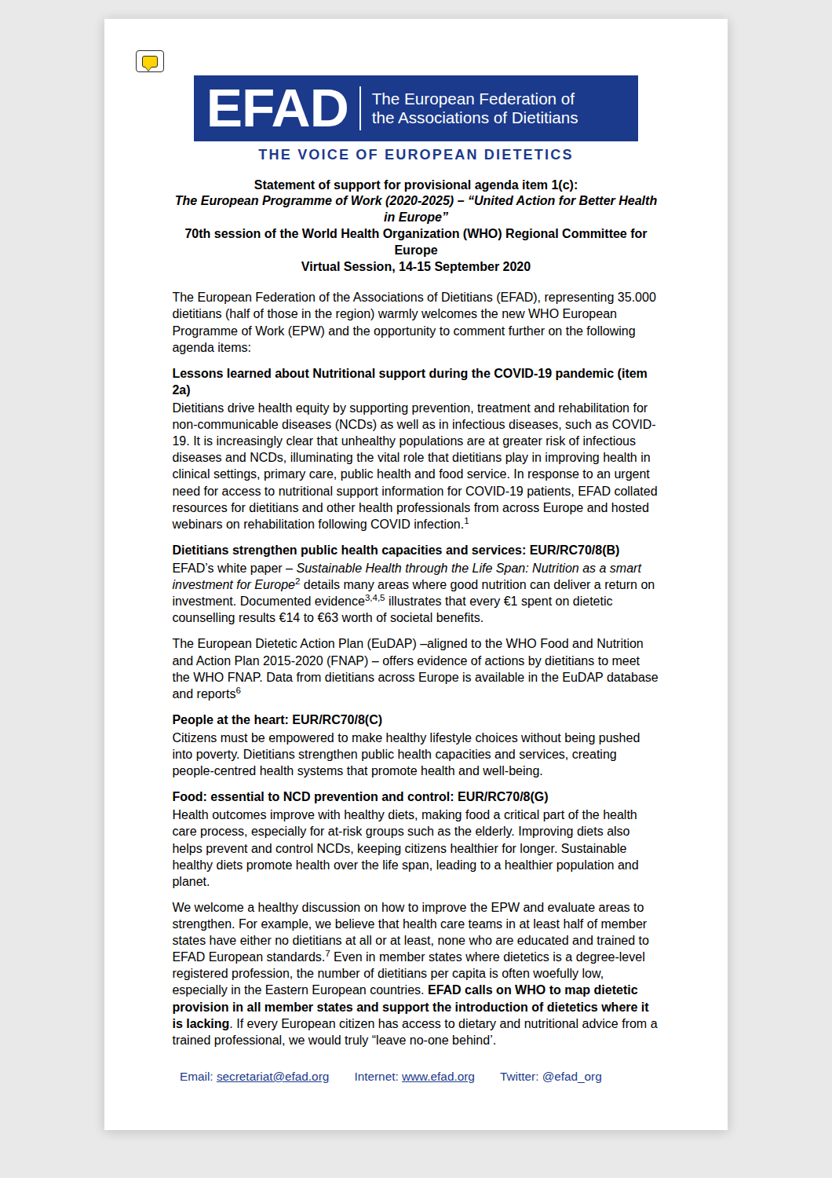EFAD
The European Federation of
the Associations of Dietitians
THE VOICE OF EUROPEAN DIETETICS
Statement of support for provisional agenda item 1(c):
The European Programme of Work (2020-2025) – “United Action for Better Health in Europe”
70th session of the World Health Organization (WHO) Regional Committee for Europe
Virtual Session, 14-15 September 2020
The European Federation of the Associations of Dietitians (EFAD), representing 35.000 dietitians (half of those in the region) warmly welcomes the new WHO European Programme of Work (EPW) and the opportunity to comment further on the following agenda items:
Lessons learned about Nutritional support during the COVID-19 pandemic (item 2a)
Dietitians drive health equity by supporting prevention, treatment and rehabilitation for non-communicable diseases (NCDs) as well as in infectious diseases, such as COVID-19. It is increasingly clear that unhealthy populations are at greater risk of infectious diseases and NCDs, illuminating the vital role that dietitians play in improving health in clinical settings, primary care, public health and food service. In response to an urgent need for access to nutritional support information for COVID-19 patients, EFAD collated resources for dietitians and other health professionals from across Europe and hosted webinars on rehabilitation following COVID infection.1
Dietitians strengthen public health capacities and services: EUR/RC70/8(B)
EFAD’s white paper – Sustainable Health through the Life Span: Nutrition as a smart investment for Europe2 details many areas where good nutrition can deliver a return on investment. Documented evidence3,4,5 illustrates that every €1 spent on dietetic counselling results €14 to €63 worth of societal benefits.
The European Dietetic Action Plan (EuDAP) –aligned to the WHO Food and Nutrition and Action Plan 2015-2020 (FNAP) – offers evidence of actions by dietitians to meet the WHO FNAP. Data from dietitians across Europe is available in the EuDAP database and reports6
People at the heart: EUR/RC70/8(C)
Citizens must be empowered to make healthy lifestyle choices without being pushed into poverty. Dietitians strengthen public health capacities and services, creating people-centred health systems that promote health and well-being.
Food: essential to NCD prevention and control: EUR/RC70/8(G)
Health outcomes improve with healthy diets, making food a critical part of the health care process, especially for at-risk groups such as the elderly. Improving diets also helps prevent and control NCDs, keeping citizens healthier for longer. Sustainable healthy diets promote health over the life span, leading to a healthier population and planet.
We welcome a healthy discussion on how to improve the EPW and evaluate areas to strengthen. For example, we believe that health care teams in at least half of member states have either no dietitians at all or at least, none who are educated and trained to EFAD European standards.7 Even in member states where dietetics is a degree-level registered profession, the number of dietitians per capita is often woefully low, especially in the Eastern European countries. EFAD calls on WHO to map dietetic provision in all member states and support the introduction of dietetics where it is lacking. If every European citizen has access to dietary and nutritional advice from a trained professional, we would truly “leave no-one behind’.
Email: secretariat@efad.org Internet: www.efad.org Twitter: @efad_org